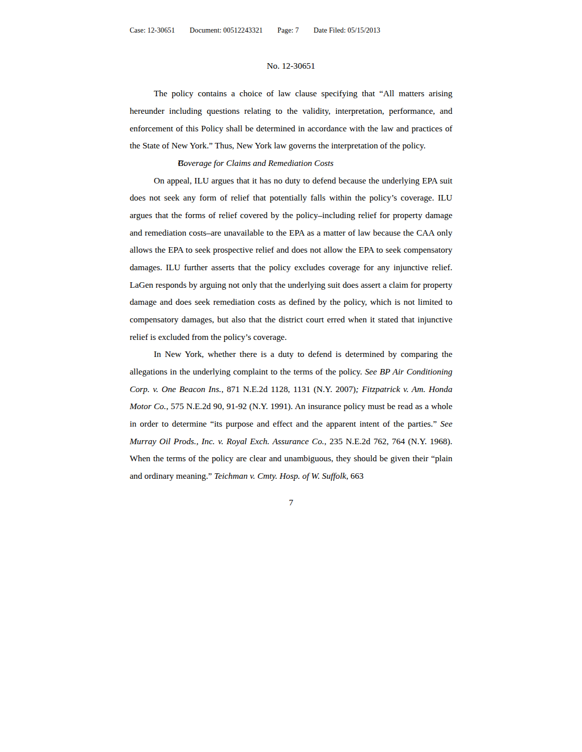Case: 12-30651 Document: 00512243321 Page: 7 Date Filed: 05/15/2013
No. 12-30651
The policy contains a choice of law clause specifying that “All matters arising hereunder including questions relating to the validity, interpretation, performance, and enforcement of this Policy shall be determined in accordance with the law and practices of the State of New York.” Thus, New York law governs the interpretation of the policy.
B. Coverage for Claims and Remediation Costs
On appeal, ILU argues that it has no duty to defend because the underlying EPA suit does not seek any form of relief that potentially falls within the policy’s coverage. ILU argues that the forms of relief covered by the policy–including relief for property damage and remediation costs–are unavailable to the EPA as a matter of law because the CAA only allows the EPA to seek prospective relief and does not allow the EPA to seek compensatory damages. ILU further asserts that the policy excludes coverage for any injunctive relief. LaGen responds by arguing not only that the underlying suit does assert a claim for property damage and does seek remediation costs as defined by the policy, which is not limited to compensatory damages, but also that the district court erred when it stated that injunctive relief is excluded from the policy’s coverage.
In New York, whether there is a duty to defend is determined by comparing the allegations in the underlying complaint to the terms of the policy. See BP Air Conditioning Corp. v. One Beacon Ins., 871 N.E.2d 1128, 1131 (N.Y. 2007); Fitzpatrick v. Am. Honda Motor Co., 575 N.E.2d 90, 91-92 (N.Y. 1991). An insurance policy must be read as a whole in order to determine “its purpose and effect and the apparent intent of the parties.” See Murray Oil Prods., Inc. v. Royal Exch. Assurance Co., 235 N.E.2d 762, 764 (N.Y. 1968). When the terms of the policy are clear and unambiguous, they should be given their “plain and ordinary meaning.” Teichman v. Cmty. Hosp. of W. Suffolk, 663
7